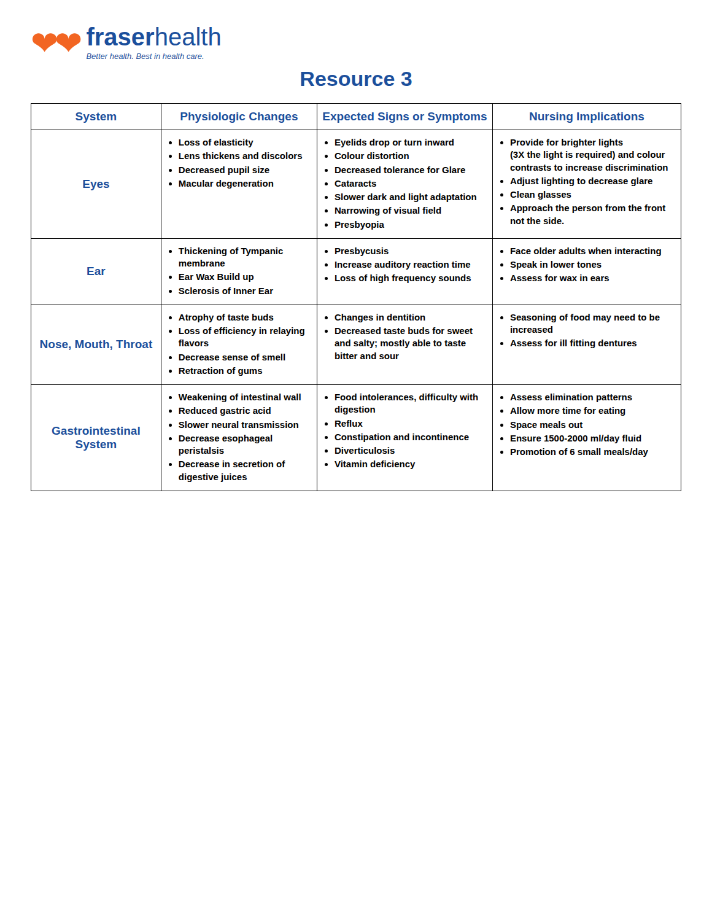❤❤ fraserhealth
Better health. Best in health care.
Resource 3
| System | Physiologic Changes | Expected Signs or Symptoms | Nursing Implications |
| --- | --- | --- | --- |
| Eyes | Loss of elasticity Lens thickens and discolors Decreased pupil size Macular degeneration | Eyelids drop or turn inward Colour distortion Decreased tolerance for Glare Cataracts Slower dark and light adaptation Narrowing of visual field Presbyopia | Provide for brighter lights (3X the light is required) and colour contrasts to increase discrimination Adjust lighting to decrease glare Clean glasses Approach the person from the front not the side. |
| Ear | Thickening of Tympanic membrane Ear Wax Build up Sclerosis of Inner Ear | Presbycusis Increase auditory reaction time Loss of high frequency sounds | Face older adults when interacting Speak in lower tones Assess for wax in ears |
| Nose, Mouth, Throat | Atrophy of taste buds Loss of efficiency in relaying flavors Decrease sense of smell Retraction of gums | Changes in dentition Decreased taste buds for sweet and salty; mostly able to taste bitter and sour | Seasoning of food may need to be increased Assess for ill fitting dentures |
| Gastrointestinal System | Weakening of intestinal wall Reduced gastric acid Slower neural transmission Decrease esophageal peristalsis Decrease in secretion of digestive juices | Food intolerances, difficulty with digestion Reflux Constipation and incontinence Diverticulosis Vitamin deficiency | Assess elimination patterns Allow more time for eating Space meals out Ensure 1500-2000 ml/day fluid Promotion of 6 small meals/day |